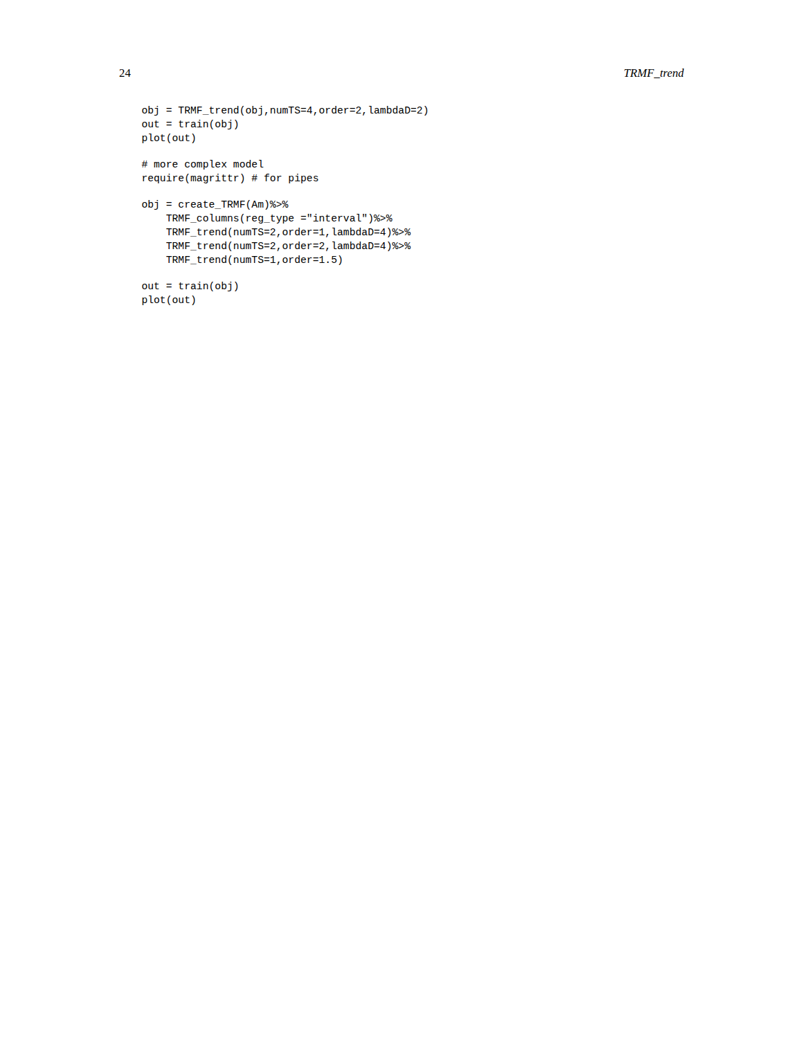24 TRMF_trend
obj = TRMF_trend(obj,numTS=4,order=2,lambdaD=2)
out = train(obj)
plot(out)
# more complex model
require(magrittr) # for pipes
obj = create_TRMF(Am)%>%
    TRMF_columns(reg_type ="interval")%>%
    TRMF_trend(numTS=2,order=1,lambdaD=4)%>%
    TRMF_trend(numTS=2,order=2,lambdaD=4)%>%
    TRMF_trend(numTS=1,order=1.5)
out = train(obj)
plot(out)